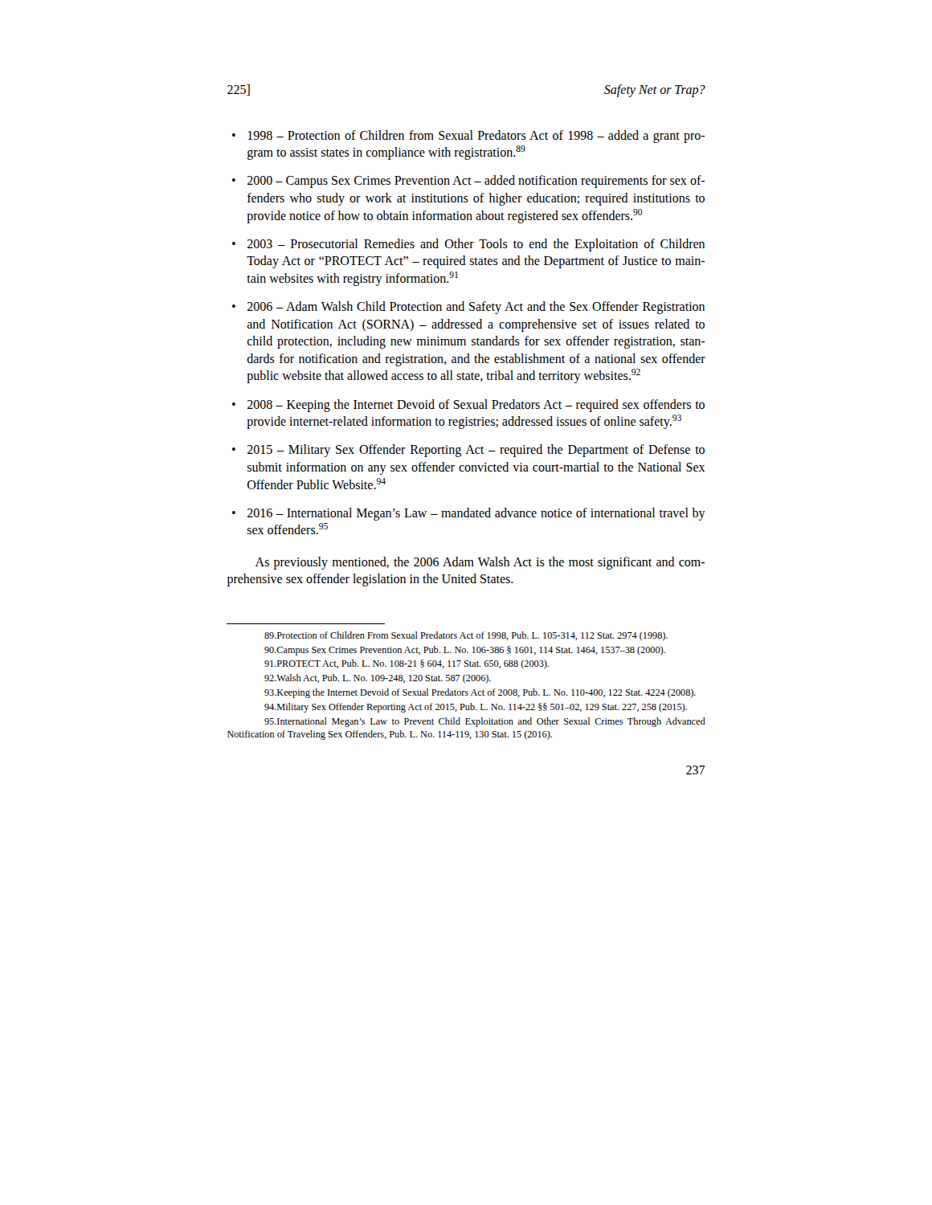225] Safety Net or Trap?
1998 – Protection of Children from Sexual Predators Act of 1998 – added a grant program to assist states in compliance with registration.89
2000 – Campus Sex Crimes Prevention Act – added notification requirements for sex offenders who study or work at institutions of higher education; required institutions to provide notice of how to obtain information about registered sex offenders.90
2003 – Prosecutorial Remedies and Other Tools to end the Exploitation of Children Today Act or “PROTECT Act” – required states and the Department of Justice to maintain websites with registry information.91
2006 – Adam Walsh Child Protection and Safety Act and the Sex Offender Registration and Notification Act (SORNA) – addressed a comprehensive set of issues related to child protection, including new minimum standards for sex offender registration, standards for notification and registration, and the establishment of a national sex offender public website that allowed access to all state, tribal and territory websites.92
2008 – Keeping the Internet Devoid of Sexual Predators Act – required sex offenders to provide internet-related information to registries; addressed issues of online safety.93
2015 – Military Sex Offender Reporting Act – required the Department of Defense to submit information on any sex offender convicted via court-martial to the National Sex Offender Public Website.94
2016 – International Megan’s Law – mandated advance notice of international travel by sex offenders.95
As previously mentioned, the 2006 Adam Walsh Act is the most significant and comprehensive sex offender legislation in the United States.
89. Protection of Children From Sexual Predators Act of 1998, Pub. L. 105-314, 112 Stat. 2974 (1998).
90. Campus Sex Crimes Prevention Act, Pub. L. No. 106-386 § 1601, 114 Stat. 1464, 1537–38 (2000).
91. PROTECT Act, Pub. L. No. 108-21 § 604, 117 Stat. 650, 688 (2003).
92. Walsh Act, Pub. L. No. 109-248, 120 Stat. 587 (2006).
93. Keeping the Internet Devoid of Sexual Predators Act of 2008, Pub. L. No. 110-400, 122 Stat. 4224 (2008).
94. Military Sex Offender Reporting Act of 2015, Pub. L. No. 114-22 §§ 501–02, 129 Stat. 227, 258 (2015).
95. International Megan’s Law to Prevent Child Exploitation and Other Sexual Crimes Through Advanced Notification of Traveling Sex Offenders, Pub. L. No. 114-119, 130 Stat. 15 (2016).
237